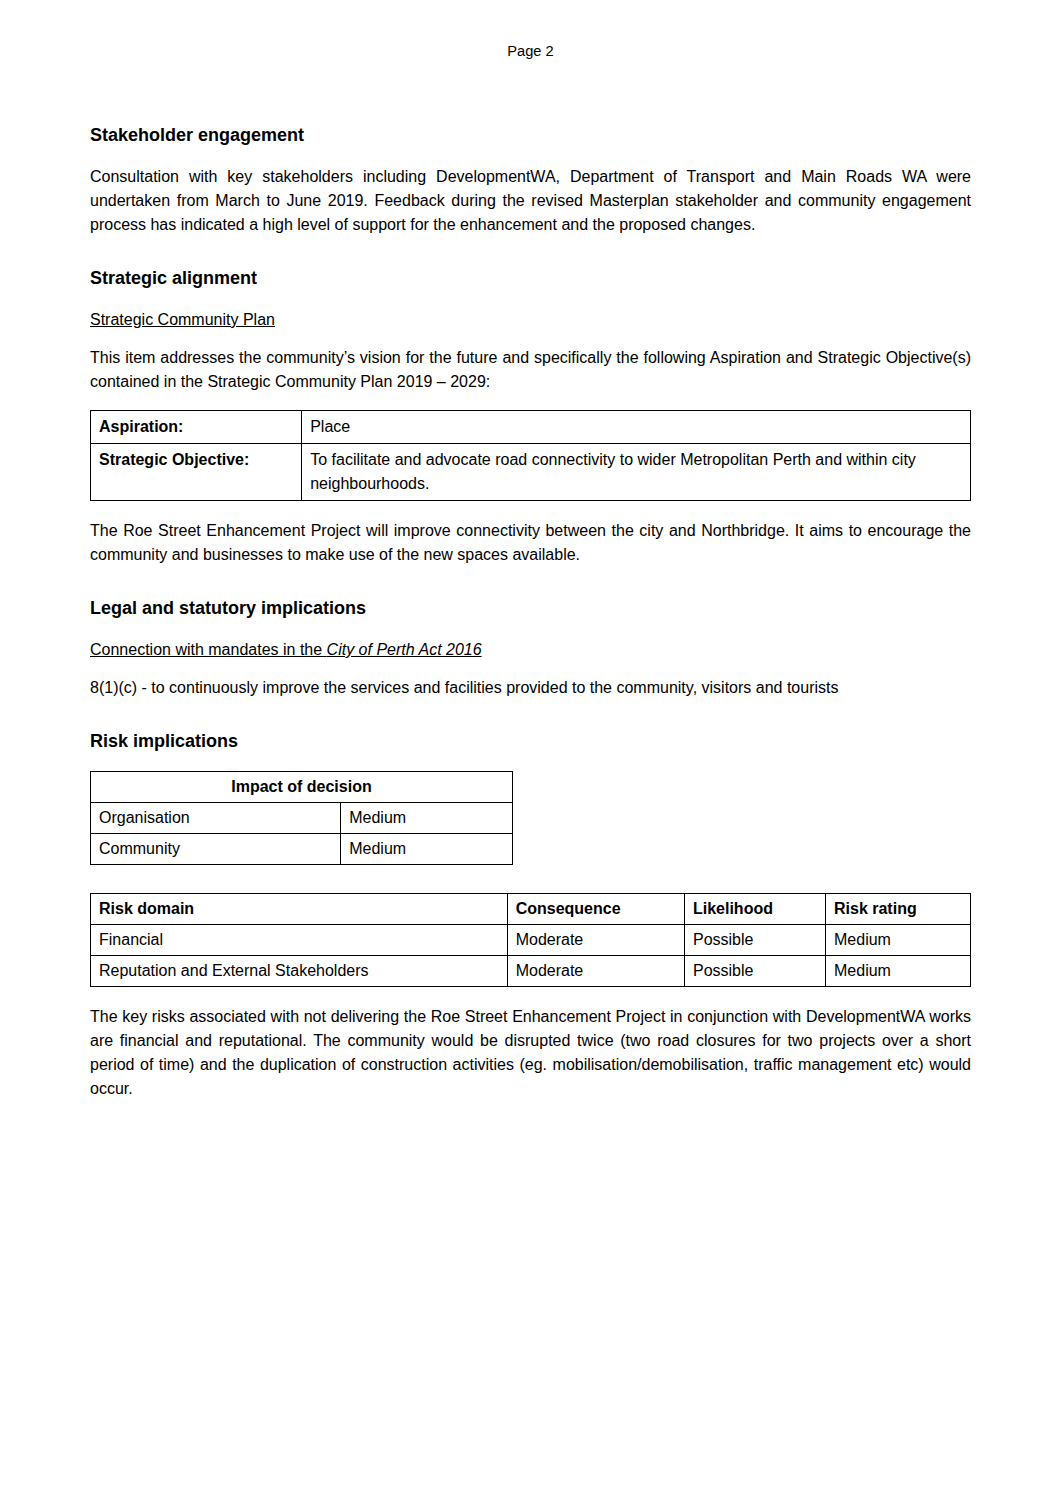Page 2
Stakeholder engagement
Consultation with key stakeholders including DevelopmentWA, Department of Transport and Main Roads WA were undertaken from March to June 2019. Feedback during the revised Masterplan stakeholder and community engagement process has indicated a high level of support for the enhancement and the proposed changes.
Strategic alignment
Strategic Community Plan
This item addresses the community’s vision for the future and specifically the following Aspiration and Strategic Objective(s) contained in the Strategic Community Plan 2019 – 2029:
| Aspiration: | Place |
| Strategic Objective: | To facilitate and advocate road connectivity to wider Metropolitan Perth and within city neighbourhoods. |
The Roe Street Enhancement Project will improve connectivity between the city and Northbridge. It aims to encourage the community and businesses to make use of the new spaces available.
Legal and statutory implications
Connection with mandates in the City of Perth Act 2016
8(1)(c) - to continuously improve the services and facilities provided to the community, visitors and tourists
Risk implications
| Impact of decision |
| --- |
| Organisation | Medium |
| Community | Medium |
| Risk domain | Consequence | Likelihood | Risk rating |
| --- | --- | --- | --- |
| Financial | Moderate | Possible | Medium |
| Reputation and External Stakeholders | Moderate | Possible | Medium |
The key risks associated with not delivering the Roe Street Enhancement Project in conjunction with DevelopmentWA works are financial and reputational. The community would be disrupted twice (two road closures for two projects over a short period of time) and the duplication of construction activities (eg. mobilisation/demobilisation, traffic management etc) would occur.